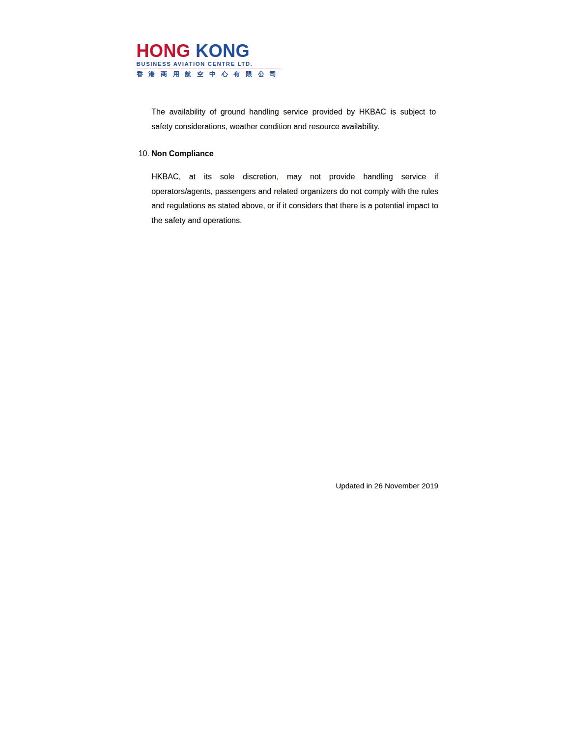HONG KONG
BUSINESS AVIATION CENTRE LTD.
香 港 商 用 航 空 中 心 有 限 公 司
The availability of ground handling service provided by HKBAC is subject to safety considerations, weather condition and resource availability.
Non Compliance
HKBAC, at its sole discretion, may not provide handling service if operators/agents, passengers and related organizers do not comply with the rules and regulations as stated above, or if it considers that there is a potential impact to the safety and operations.
Updated in 26 November 2019